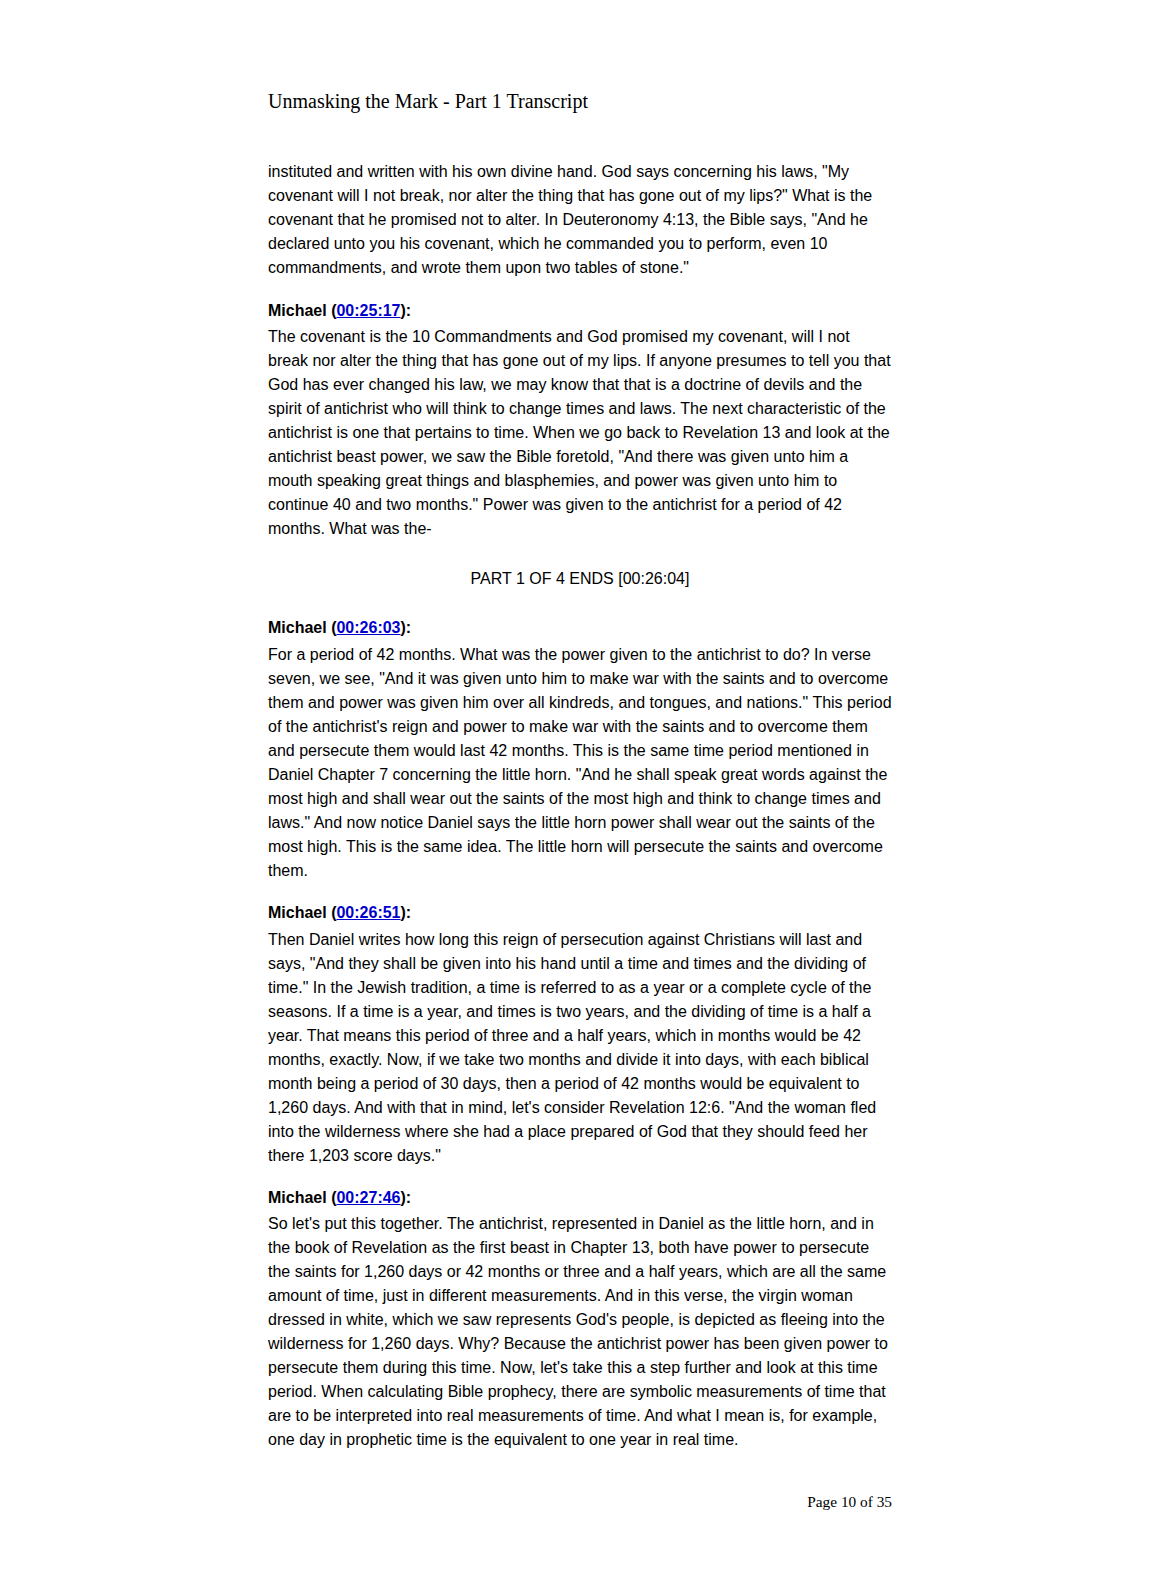Unmasking the Mark - Part 1 Transcript
instituted and written with his own divine hand. God says concerning his laws, "My covenant will I not break, nor alter the thing that has gone out of my lips?" What is the covenant that he promised not to alter. In Deuteronomy 4:13, the Bible says, "And he declared unto you his covenant, which he commanded you to perform, even 10 commandments, and wrote them upon two tables of stone."
Michael (00:25:17):
The covenant is the 10 Commandments and God promised my covenant, will I not break nor alter the thing that has gone out of my lips. If anyone presumes to tell you that God has ever changed his law, we may know that that is a doctrine of devils and the spirit of antichrist who will think to change times and laws. The next characteristic of the antichrist is one that pertains to time. When we go back to Revelation 13 and look at the antichrist beast power, we saw the Bible foretold, "And there was given unto him a mouth speaking great things and blasphemies, and power was given unto him to continue 40 and two months." Power was given to the antichrist for a period of 42 months. What was the-
PART 1 OF 4 ENDS [00:26:04]
Michael (00:26:03):
For a period of 42 months. What was the power given to the antichrist to do? In verse seven, we see, "And it was given unto him to make war with the saints and to overcome them and power was given him over all kindreds, and tongues, and nations." This period of the antichrist's reign and power to make war with the saints and to overcome them and persecute them would last 42 months. This is the same time period mentioned in Daniel Chapter 7 concerning the little horn. "And he shall speak great words against the most high and shall wear out the saints of the most high and think to change times and laws." And now notice Daniel says the little horn power shall wear out the saints of the most high. This is the same idea. The little horn will persecute the saints and overcome them.
Michael (00:26:51):
Then Daniel writes how long this reign of persecution against Christians will last and says, "And they shall be given into his hand until a time and times and the dividing of time." In the Jewish tradition, a time is referred to as a year or a complete cycle of the seasons. If a time is a year, and times is two years, and the dividing of time is a half a year. That means this period of three and a half years, which in months would be 42 months, exactly. Now, if we take two months and divide it into days, with each biblical month being a period of 30 days, then a period of 42 months would be equivalent to 1,260 days. And with that in mind, let's consider Revelation 12:6. "And the woman fled into the wilderness where she had a place prepared of God that they should feed her there 1,203 score days."
Michael (00:27:46):
So let's put this together. The antichrist, represented in Daniel as the little horn, and in the book of Revelation as the first beast in Chapter 13, both have power to persecute the saints for 1,260 days or 42 months or three and a half years, which are all the same amount of time, just in different measurements. And in this verse, the virgin woman dressed in white, which we saw represents God's people, is depicted as fleeing into the wilderness for 1,260 days. Why? Because the antichrist power has been given power to persecute them during this time. Now, let's take this a step further and look at this time period. When calculating Bible prophecy, there are symbolic measurements of time that are to be interpreted into real measurements of time. And what I mean is, for example, one day in prophetic time is the equivalent to one year in real time.
Page 10 of 35